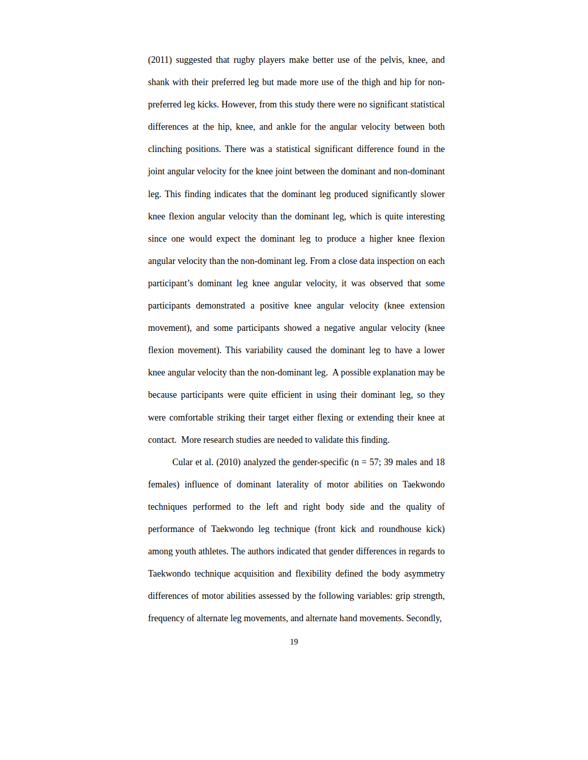(2011) suggested that rugby players make better use of the pelvis, knee, and shank with their preferred leg but made more use of the thigh and hip for non-preferred leg kicks. However, from this study there were no significant statistical differences at the hip, knee, and ankle for the angular velocity between both clinching positions. There was a statistical significant difference found in the joint angular velocity for the knee joint between the dominant and non-dominant leg. This finding indicates that the dominant leg produced significantly slower knee flexion angular velocity than the dominant leg, which is quite interesting since one would expect the dominant leg to produce a higher knee flexion angular velocity than the non-dominant leg. From a close data inspection on each participant’s dominant leg knee angular velocity, it was observed that some participants demonstrated a positive knee angular velocity (knee extension movement), and some participants showed a negative angular velocity (knee flexion movement). This variability caused the dominant leg to have a lower knee angular velocity than the non-dominant leg. A possible explanation may be because participants were quite efficient in using their dominant leg, so they were comfortable striking their target either flexing or extending their knee at contact. More research studies are needed to validate this finding.
Cular et al. (2010) analyzed the gender-specific (n = 57; 39 males and 18 females) influence of dominant laterality of motor abilities on Taekwondo techniques performed to the left and right body side and the quality of performance of Taekwondo leg technique (front kick and roundhouse kick) among youth athletes. The authors indicated that gender differences in regards to Taekwondo technique acquisition and flexibility defined the body asymmetry differences of motor abilities assessed by the following variables: grip strength, frequency of alternate leg movements, and alternate hand movements. Secondly,
19